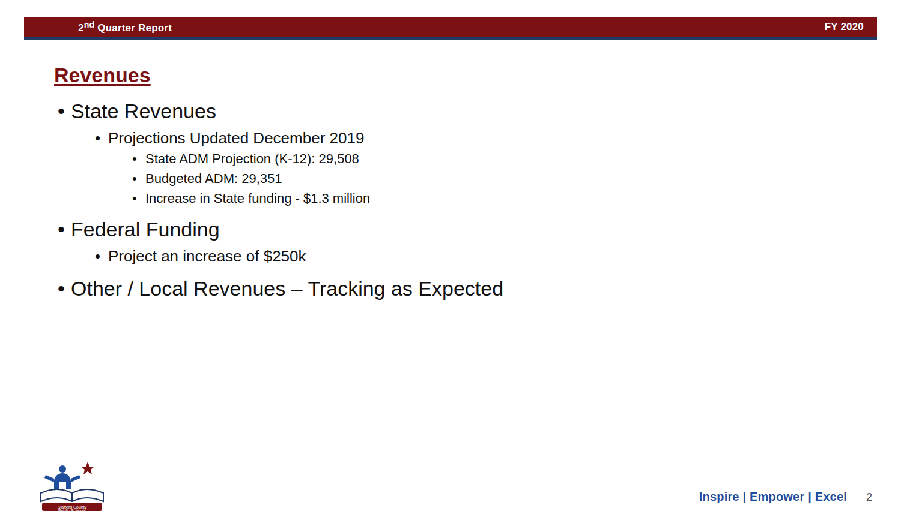2nd Quarter Report
FY 2020
Revenues
State Revenues
Projections Updated December 2019
State ADM Projection (K-12): 29,508
Budgeted ADM: 29,351
Increase in State funding - $1.3 million
Federal Funding
Project an increase of $250k
Other / Local Revenues – Tracking as Expected
Stafford County Public Schools
Inspire | Empower | Excel
2